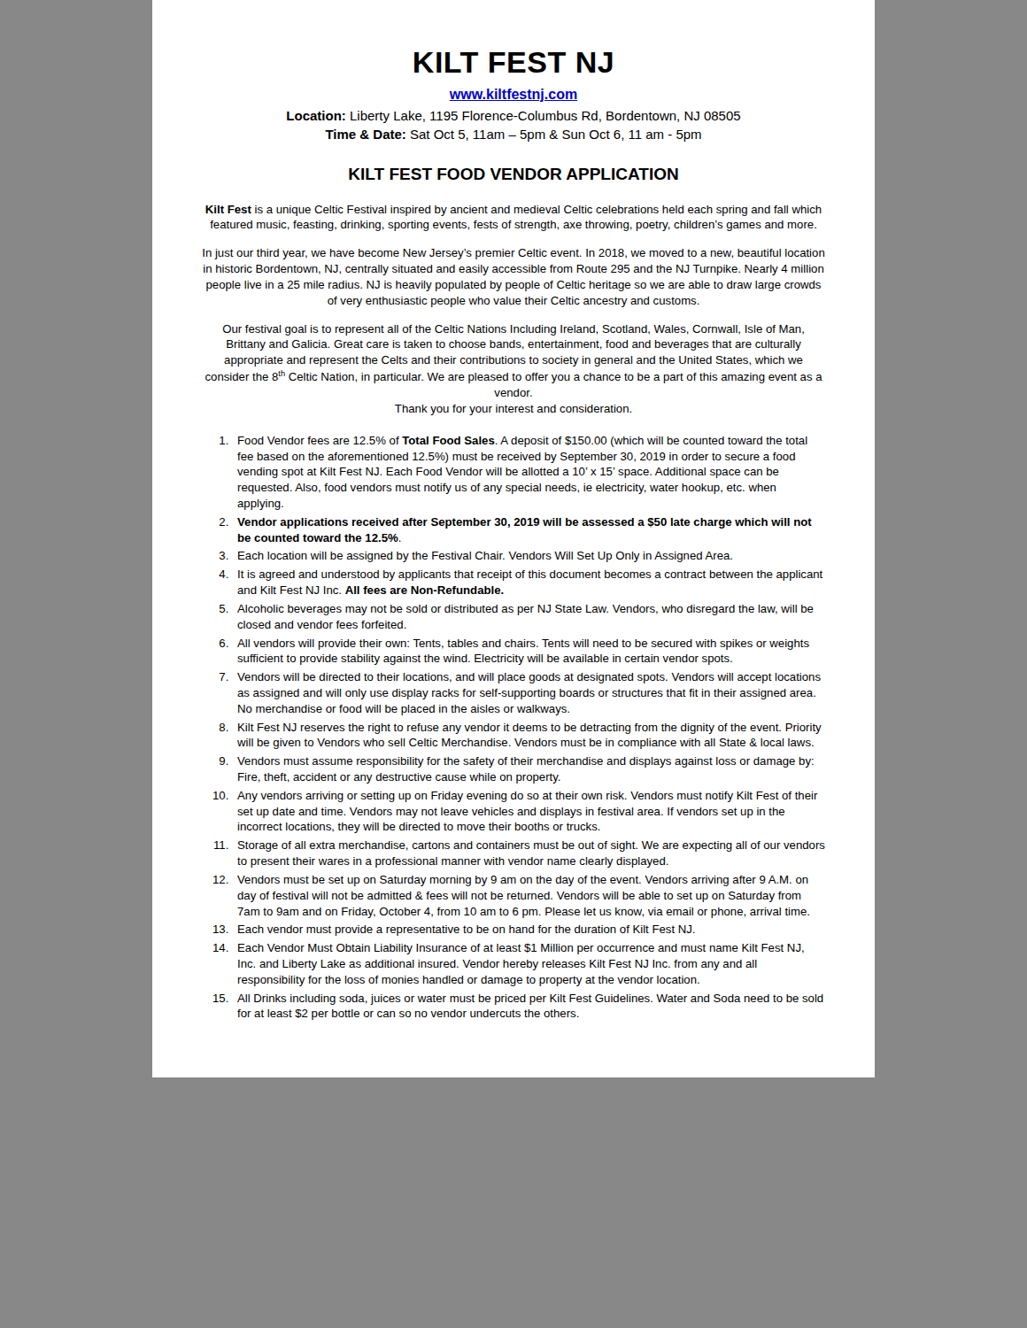KILT FEST NJ
www.kiltfestnj.com
Location: Liberty Lake, 1195 Florence-Columbus Rd, Bordentown, NJ 08505
Time & Date: Sat Oct 5, 11am – 5pm & Sun Oct 6, 11 am - 5pm
KILT FEST FOOD VENDOR APPLICATION
Kilt Fest is a unique Celtic Festival inspired by ancient and medieval Celtic celebrations held each spring and fall which featured music, feasting, drinking, sporting events, fests of strength, axe throwing, poetry, children’s games and more.
In just our third year, we have become New Jersey’s premier Celtic event. In 2018, we moved to a new, beautiful location in historic Bordentown, NJ, centrally situated and easily accessible from Route 295 and the NJ Turnpike. Nearly 4 million people live in a 25 mile radius. NJ is heavily populated by people of Celtic heritage so we are able to draw large crowds of very enthusiastic people who value their Celtic ancestry and customs.
Our festival goal is to represent all of the Celtic Nations Including Ireland, Scotland, Wales, Cornwall, Isle of Man, Brittany and Galicia. Great care is taken to choose bands, entertainment, food and beverages that are culturally appropriate and represent the Celts and their contributions to society in general and the United States, which we consider the 8th Celtic Nation, in particular. We are pleased to offer you a chance to be a part of this amazing event as a vendor.
Thank you for your interest and consideration.
Food Vendor fees are 12.5% of Total Food Sales. A deposit of $150.00 (which will be counted toward the total fee based on the aforementioned 12.5%) must be received by September 30, 2019 in order to secure a food vending spot at Kilt Fest NJ. Each Food Vendor will be allotted a 10’ x 15’ space. Additional space can be requested. Also, food vendors must notify us of any special needs, ie electricity, water hookup, etc. when applying.
Vendor applications received after September 30, 2019 will be assessed a $50 late charge which will not be counted toward the 12.5%.
Each location will be assigned by the Festival Chair. Vendors Will Set Up Only in Assigned Area.
It is agreed and understood by applicants that receipt of this document becomes a contract between the applicant and Kilt Fest NJ Inc. All fees are Non-Refundable.
Alcoholic beverages may not be sold or distributed as per NJ State Law. Vendors, who disregard the law, will be closed and vendor fees forfeited.
All vendors will provide their own: Tents, tables and chairs. Tents will need to be secured with spikes or weights sufficient to provide stability against the wind. Electricity will be available in certain vendor spots.
Vendors will be directed to their locations, and will place goods at designated spots. Vendors will accept locations as assigned and will only use display racks for self-supporting boards or structures that fit in their assigned area. No merchandise or food will be placed in the aisles or walkways.
Kilt Fest NJ reserves the right to refuse any vendor it deems to be detracting from the dignity of the event. Priority will be given to Vendors who sell Celtic Merchandise. Vendors must be in compliance with all State & local laws.
Vendors must assume responsibility for the safety of their merchandise and displays against loss or damage by: Fire, theft, accident or any destructive cause while on property.
Any vendors arriving or setting up on Friday evening do so at their own risk. Vendors must notify Kilt Fest of their set up date and time. Vendors may not leave vehicles and displays in festival area. If vendors set up in the incorrect locations, they will be directed to move their booths or trucks.
Storage of all extra merchandise, cartons and containers must be out of sight. We are expecting all of our vendors to present their wares in a professional manner with vendor name clearly displayed.
Vendors must be set up on Saturday morning by 9 am on the day of the event. Vendors arriving after 9 A.M. on day of festival will not be admitted & fees will not be returned. Vendors will be able to set up on Saturday from 7am to 9am and on Friday, October 4, from 10 am to 6 pm. Please let us know, via email or phone, arrival time.
Each vendor must provide a representative to be on hand for the duration of Kilt Fest NJ.
Each Vendor Must Obtain Liability Insurance of at least $1 Million per occurrence and must name Kilt Fest NJ, Inc. and Liberty Lake as additional insured. Vendor hereby releases Kilt Fest NJ Inc. from any and all responsibility for the loss of monies handled or damage to property at the vendor location.
All Drinks including soda, juices or water must be priced per Kilt Fest Guidelines. Water and Soda need to be sold for at least $2 per bottle or can so no vendor undercuts the others.